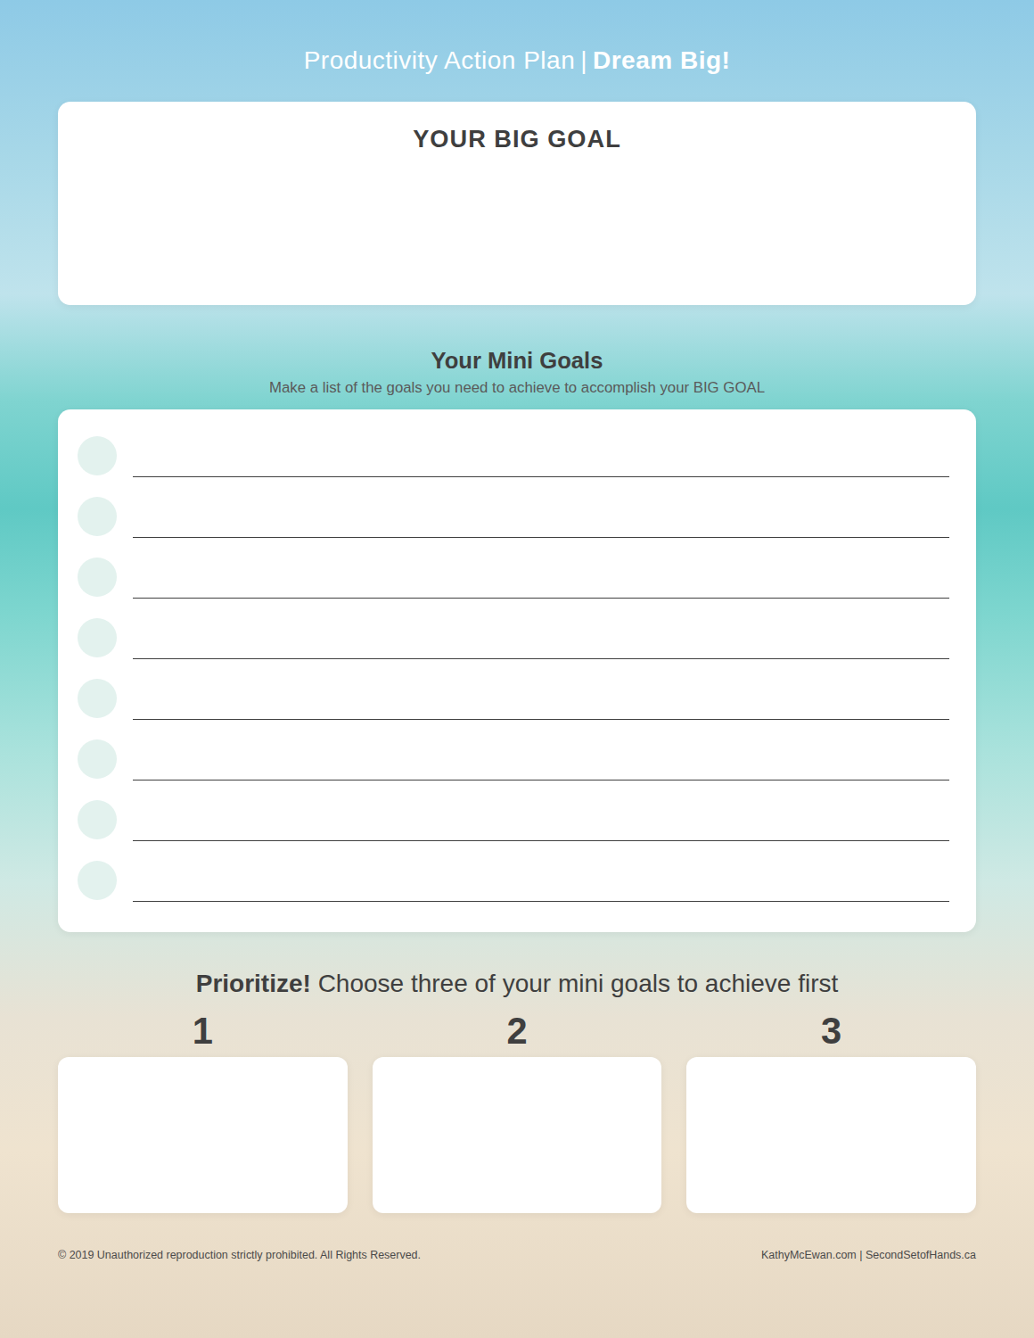Productivity Action Plan|Dream Big!
Your Big Goal
Your Mini Goals
Make a list of the goals you need to achieve to accomplish your BIG GOAL
Prioritize! Choose three of your mini goals to achieve first
1
2
3
© 2019 Unauthorized reproduction strictly prohibited. All Rights Reserved.
KathyMcEwan.com | SecondSetofHands.ca